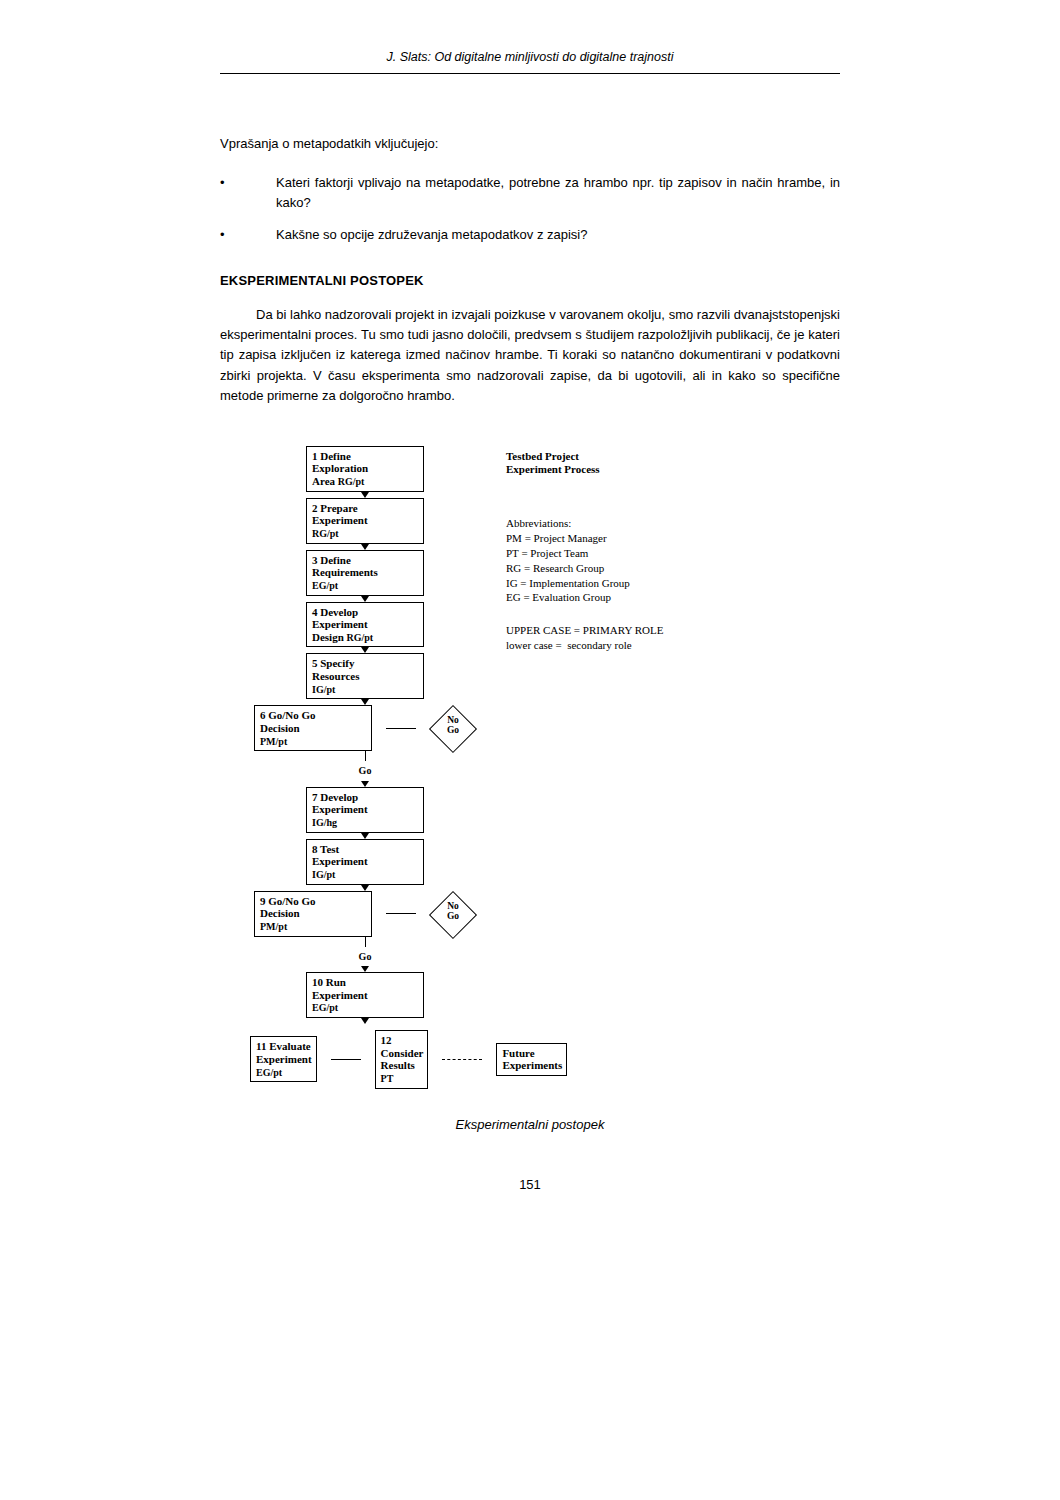J. Slats: Od digitalne minljivosti do digitalne trajnosti
Vprašanja o metapodatkih vključujejo:
Kateri faktorji vplivajo na metapodatke, potrebne za hrambo npr. tip zapisov in način hrambe, in kako?
Kakšne so opcije združevanja metapodatkov z zapisi?
EKSPERIMENTALNI POSTOPEK
Da bi lahko nadzorovali projekt in izvajali poizkuse v varovanem okolju, smo razvili dvanajststopenjski eksperimentalni proces. Tu smo tudi jasno določili, predvsem s študijem razpoložljivih publikacij, če je kateri tip zapisa izključen iz katerega izmed načinov hrambe. Ti koraki so natančno dokumentirani v podatkovni zbirki projekta. V času eksperimenta smo nadzorovali zapise, da bi ugotovili, ali in kako so specifične metode primerne za dolgoročno hrambo.
1 Define
Exploration
Area RG/pt
2 Prepare
Experiment
RG/pt
3 Define
Requirements
EG/pt
4 Develop
Experiment
Design RG/pt
5 Specify
Resources
IG/pt
6 Go/No Go
Decision
PM/pt
No
Go
Go
7 Develop
Experiment
IG/hg
8 Test
Experiment
IG/pt
9 Go/No Go
Decision
PM/pt
No
Go
Go
10 Run
Experiment
EG/pt
11 Evaluate
Experiment
EG/pt
12 Consider
Results
PT
Future
Experiments
Testbed Project
Experiment Process
Abbreviations:
PM = Project Manager
PT = Project Team
RG = Research Group
IG = Implementation Group
EG = Evaluation Group
UPPER CASE = PRIMARY ROLE
lower case = secondary role
Eksperimentalni postopek
151